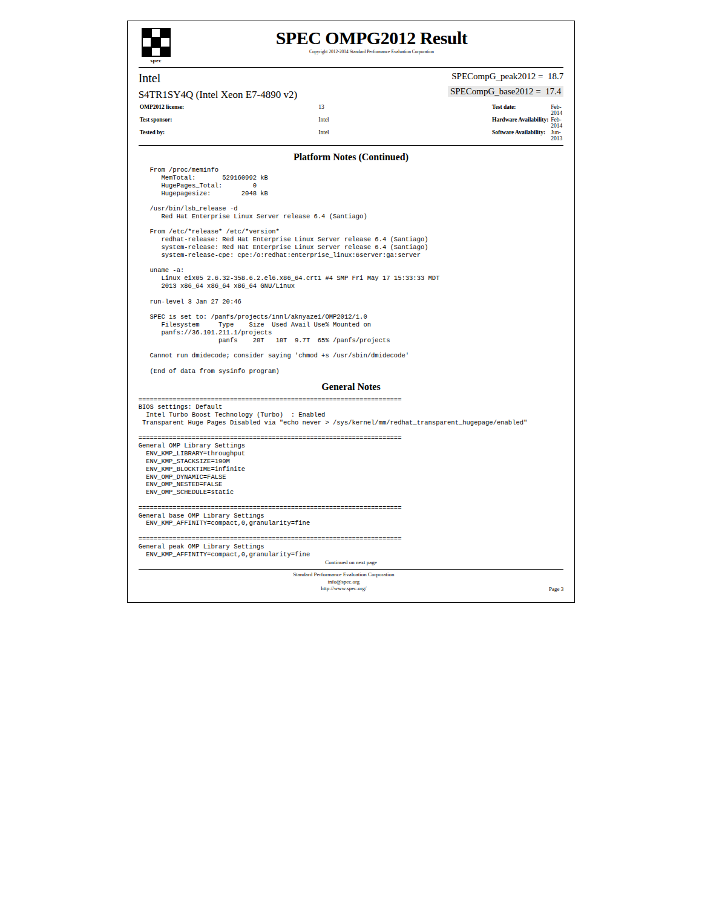spec
SPEC OMPG2012 Result
Copyright 2012-2014 Standard Performance Evaluation Corporation
Intel
SPECompG_peak2012 = 18.7
S4TR1SY4Q (Intel Xeon E7-4890 v2)
SPECompG_base2012 = 17.4
| OMP2012 license: | 13 | Test date: | Feb-2014 |
| Test sponsor: | Intel | Hardware Availability: | Feb-2014 |
| Tested by: | Intel | Software Availability: | Jun-2013 |
Platform Notes (Continued)
   From /proc/meminfo
      MemTotal:       529160992 kB
      HugePages_Total:        0
      Hugepagesize:        2048 kB

   /usr/bin/lsb_release -d
      Red Hat Enterprise Linux Server release 6.4 (Santiago)

   From /etc/*release* /etc/*version*
      redhat-release: Red Hat Enterprise Linux Server release 6.4 (Santiago)
      system-release: Red Hat Enterprise Linux Server release 6.4 (Santiago)
      system-release-cpe: cpe:/o:redhat:enterprise_linux:6server:ga:server

   uname -a:
      Linux eix05 2.6.32-358.6.2.el6.x86_64.crt1 #4 SMP Fri May 17 15:33:33 MDT
      2013 x86_64 x86_64 x86_64 GNU/Linux

   run-level 3 Jan 27 20:46

   SPEC is set to: /panfs/projects/innl/aknyaze1/OMP2012/1.0
      Filesystem     Type    Size  Used Avail Use% Mounted on
      panfs://36.101.211.1/projects
                     panfs    28T   18T  9.7T  65% /panfs/projects

   Cannot run dmidecode; consider saying 'chmod +s /usr/sbin/dmidecode'

   (End of data from sysinfo program)
General Notes
=====================================================================
BIOS settings: Default
  Intel Turbo Boost Technology (Turbo)  : Enabled
 Transparent Huge Pages Disabled via "echo never > /sys/kernel/mm/redhat_transparent_hugepage/enabled"

=====================================================================
General OMP Library Settings
  ENV_KMP_LIBRARY=throughput
  ENV_KMP_STACKSIZE=190M
  ENV_KMP_BLOCKTIME=infinite
  ENV_OMP_DYNAMIC=FALSE
  ENV_OMP_NESTED=FALSE
  ENV_OMP_SCHEDULE=static

=====================================================================
General base OMP Library Settings
  ENV_KMP_AFFINITY=compact,0,granularity=fine

=====================================================================
General peak OMP Library Settings
  ENV_KMP_AFFINITY=compact,0,granularity=fine
Continued on next page
Standard Performance Evaluation Corporation
info@spec.org
http://www.spec.org/
Page 3